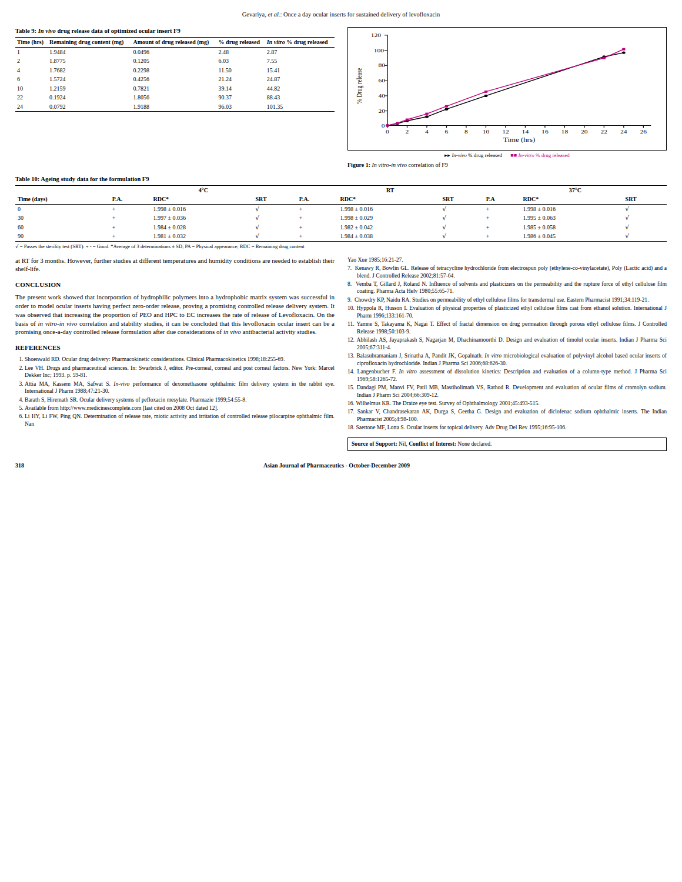Gevariya, et al.: Once a day ocular inserts for sustained delivery of levofloxacin
Table 9: In vivo drug release data of optimized ocular insert F9
| Time (hrs) | Remaining drug content (mg) | Amount of drug released (mg) | % drug released | In vitro % drug released |
| --- | --- | --- | --- | --- |
| 1 | 1.9484 | 0.0496 | 2.48 | 2.87 |
| 2 | 1.8775 | 0.1205 | 6.03 | 7.55 |
| 4 | 1.7682 | 0.2298 | 11.50 | 15.41 |
| 6 | 1.5724 | 0.4256 | 21.24 | 24.87 |
| 10 | 1.2159 | 0.7821 | 39.14 | 44.82 |
| 22 | 0.1924 | 1.8056 | 90.37 | 88.43 |
| 24 | 0.0792 | 1.9188 | 96.03 | 101.35 |
120 100 80 60 40 20 0 0 2 4 6 8 10 12 14 16 18 20 22 24 26 % Drug release Time (hrs)
▸▸ In-vivo % drug released ■■ In-vitro % drug released
Figure 1: In vitro-in vivo correlation of F9
Table 10: Ageing study data for the formulation F9
| Time (days) | 4°C | RT | 37°C |
| --- | --- | --- | --- |
| P.A. | RDC* | SRT | P.A. | RDC* | SRT | P.A | RDC* | SRT |
| 0 | + | 1.998 ± 0.016 | √ | + | 1.998 ± 0.016 | √ | + | 1.998 ± 0.016 | √ |
| 30 | + | 1.997 ± 0.036 | √ | + | 1.998 ± 0.029 | √ | + | 1.995 ± 0.063 | √ |
| 60 | + | 1.984 ± 0.028 | √ | + | 1.982 ± 0.042 | √ | + | 1.985 ± 0.058 | √ |
| 90 | + | 1.981 ± 0.032 | √ | + | 1.984 ± 0.038 | √ | + | 1.986 ± 0.045 | √ |
√ = Passes the sterility test (SRT): + - = Good. *Average of 3 determinations ± SD; PA = Physical appearance; RDC = Remaining drug content
at RT for 3 months. However, further studies at different temperatures and humidity conditions are needed to establish their shelf-life.
CONCLUSION
The present work showed that incorporation of hydrophilic polymers into a hydrophobic matrix system was successful in order to model ocular inserts having perfect zero-order release, proving a promising controlled release delivery system. It was observed that increasing the proportion of PEO and HPC to EC increases the rate of release of Levofloxacin. On the basis of in vitro-in vivo correlation and stability studies, it can be concluded that this levofloxacin ocular insert can be a promising once-a-day controlled release formulation after due considerations of in vivo antibacterial activity studies.
REFERENCES
Shoenwald RD. Ocular drug delivery: Pharmacokinetic considerations. Clinical Pharmacokinetics 1998;18:255-69.
Lee VH. Drugs and pharmaceutical sciences. In: Swarbrick J, editor. Pre-corneal, corneal and post corneal factors. New York: Marcel Dekker Inc; 1993. p. 59-81.
Attia MA, Kassem MA, Safwat S. In-vivo performance of dexomethasone ophthalmic film delivery system in the rabbit eye. International J Pharm 1988;47:21-30.
Barath S, Hiremath SR. Ocular delivery systems of pefloxacin mesylate. Pharmazie 1999;54:55-8.
Available from http://www.medicinescomplete.com [last cited on 2008 Oct dated 12].
Li HY, Li FW, Ping QN. Determination of release rate, miotic activity and irritation of controlled release pilocarpine ophthalmic film. Nan
Yao Xue 1985;16:21-27.
7. Kenawy R, Bowlin GL. Release of tetracycline hydrochloride from electrospun poly (ethylene-co-vinylacetate), Poly (Lactic acid) and a blend. J Controlled Release 2002;81:57-64.
8. Vemba T, Gillard J, Roland N. Influence of solvents and plasticizers on the permeability and the rupture force of ethyl cellulose film coating. Pharma Acta Helv 1980;55:65-71.
9. Chowdry KP, Naidu RA. Studies on permeability of ethyl cellulose films for transdermal use. Eastern Pharmacist 1991;34:119-21.
10. Hyppola R, Husson I. Evaluation of physical properties of plasticized ethyl cellulose films cast from ethanol solution. International J Pharm 1996;133:161-70.
11. Yamne S, Takayama K, Nagai T. Effect of fractal dimension on drug permeation through porous ethyl cellulose films. J Controlled Release 1998;50:103-9.
12. Abhilash AS, Jayaprakash S, Nagarjan M, Dhachinamoorthi D. Design and evaluation of timolol ocular inserts. Indian J Pharma Sci 2005;67:311-4.
13. Balasubramaniam J, Srinatha A, Pandit JK, Gopalnath. In vitro microbiological evaluation of polyvinyl alcohol based ocular inserts of ciprofloxacin hydrochloride. Indian J Pharma Sci 2006;68:626-30.
14. Langenbucher F. In vitro assessment of dissolution kinetics: Description and evaluation of a column-type method. J Pharma Sci 1969;58:1265-72.
15. Dandagi PM, Manvi FV, Patil MB, Mastiholimath VS, Rathod R. Development and evaluation of ocular films of cromolyn sodium. Indian J Pharm Sci 2004;66:309-12.
16. Wilhelmus KR. The Draize eye test. Survey of Ophthalmology 2001;45:493-515.
17. Sankar V, Chandrasekaran AK, Durga S, Geetha G. Design and evaluation of diclofenac sodium ophthalmic inserts. The Indian Pharmacist 2005;4:98-100.
18. Saettone MF, Lotta S. Ocular inserts for topical delivery. Adv Drug Del Rev 1995;16:95-106.
Source of Support: Nil, Conflict of Interest: None declared.
318
Asian Journal of Pharmaceutics - October-December 2009